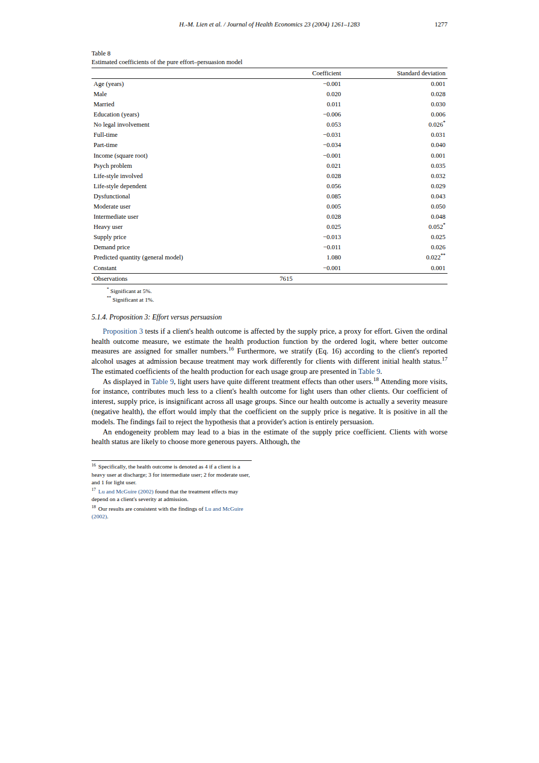H.-M. Lien et al. / Journal of Health Economics 23 (2004) 1261–1283 1277
Table 8 Estimated coefficients of the pure effort–persuasion model
| | Coefficient | Standard deviation |
| --- | --- | --- |
| Age (years) | −0.001 | 0.001 |
| Male | 0.020 | 0.028 |
| Married | 0.011 | 0.030 |
| Education (years) | −0.006 | 0.006 |
| No legal involvement | 0.053 | 0.026 * |
| Full-time | −0.031 | 0.031 |
| Part-time | −0.034 | 0.040 |
| Income (square root) | −0.001 | 0.001 |
| Psych problem | 0.021 | 0.035 |
| Life-style involved | 0.028 | 0.032 |
| Life-style dependent | 0.056 | 0.029 |
| Dysfunctional | 0.085 | 0.043 |
| Moderate user | 0.005 | 0.050 |
| Intermediate user | 0.028 | 0.048 |
| Heavy user | 0.025 | 0.052 * |
| Supply price | −0.013 | 0.025 |
| Demand price | −0.011 | 0.026 |
| Predicted quantity (general model) | 1.080 | 0.022 ** |
| Constant | −0.001 | 0.001 |
| Observations | 7615 |
* Significant at 5%.
** Significant at 1%.
5.1.4. Proposition 3: Effort versus persuasion
Proposition 3 tests if a client's health outcome is affected by the supply price, a proxy for effort. Given the ordinal health outcome measure, we estimate the health production function by the ordered logit, where better outcome measures are assigned for smaller numbers.16 Furthermore, we stratify (Eq. 16) according to the client's reported alcohol usages at admission because treatment may work differently for clients with different initial health status.17 The estimated coefficients of the health production for each usage group are presented in Table 9.
As displayed in Table 9, light users have quite different treatment effects than other users.18 Attending more visits, for instance, contributes much less to a client's health outcome for light users than other clients. Our coefficient of interest, supply price, is insignificant across all usage groups. Since our health outcome is actually a severity measure (negative health), the effort would imply that the coefficient on the supply price is negative. It is positive in all the models. The findings fail to reject the hypothesis that a provider's action is entirely persuasion.
An endogeneity problem may lead to a bias in the estimate of the supply price coefficient. Clients with worse health status are likely to choose more generous payers. Although, the
16 Specifically, the health outcome is denoted as 4 if a client is a heavy user at discharge; 3 for intermediate user; 2 for moderate user, and 1 for light user.
17 Lu and McGuire (2002) found that the treatment effects may depend on a client's severity at admission.
18 Our results are consistent with the findings of Lu and McGuire (2002).